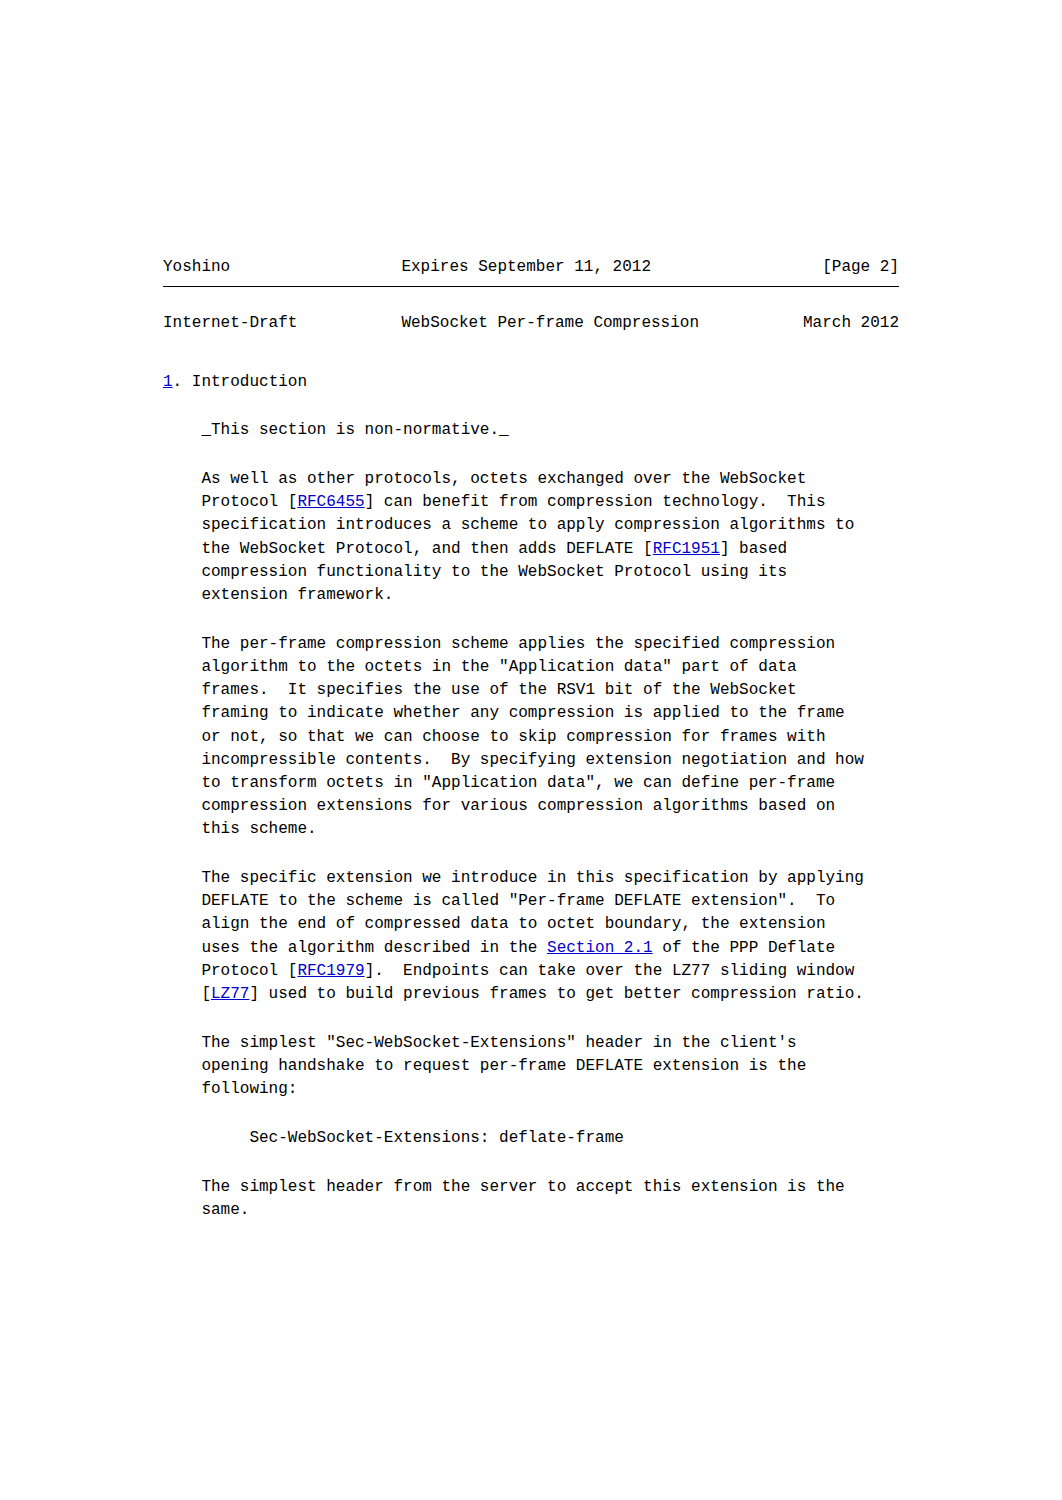Yoshino Expires September 11, 2012[Page 2]
Internet-Draft WebSocket Per-frame Compression March 2012
1. Introduction
_This section is non-normative._
As well as other protocols, octets exchanged over the WebSocket Protocol [RFC6455] can benefit from compression technology. This specification introduces a scheme to apply compression algorithms to the WebSocket Protocol, and then adds DEFLATE [RFC1951] based compression functionality to the WebSocket Protocol using its extension framework.
The per-frame compression scheme applies the specified compression algorithm to the octets in the "Application data" part of data frames. It specifies the use of the RSV1 bit of the WebSocket framing to indicate whether any compression is applied to the frame or not, so that we can choose to skip compression for frames with incompressible contents. By specifying extension negotiation and how to transform octets in "Application data", we can define per-frame compression extensions for various compression algorithms based on this scheme.
The specific extension we introduce in this specification by applying DEFLATE to the scheme is called "Per-frame DEFLATE extension". To align the end of compressed data to octet boundary, the extension uses the algorithm described in the Section 2.1 of the PPP Deflate Protocol [RFC1979]. Endpoints can take over the LZ77 sliding window [LZ77] used to build previous frames to get better compression ratio.
The simplest "Sec-WebSocket-Extensions" header in the client's opening handshake to request per-frame DEFLATE extension is the following:
     Sec-WebSocket-Extensions: deflate-frame
The simplest header from the server to accept this extension is the same.